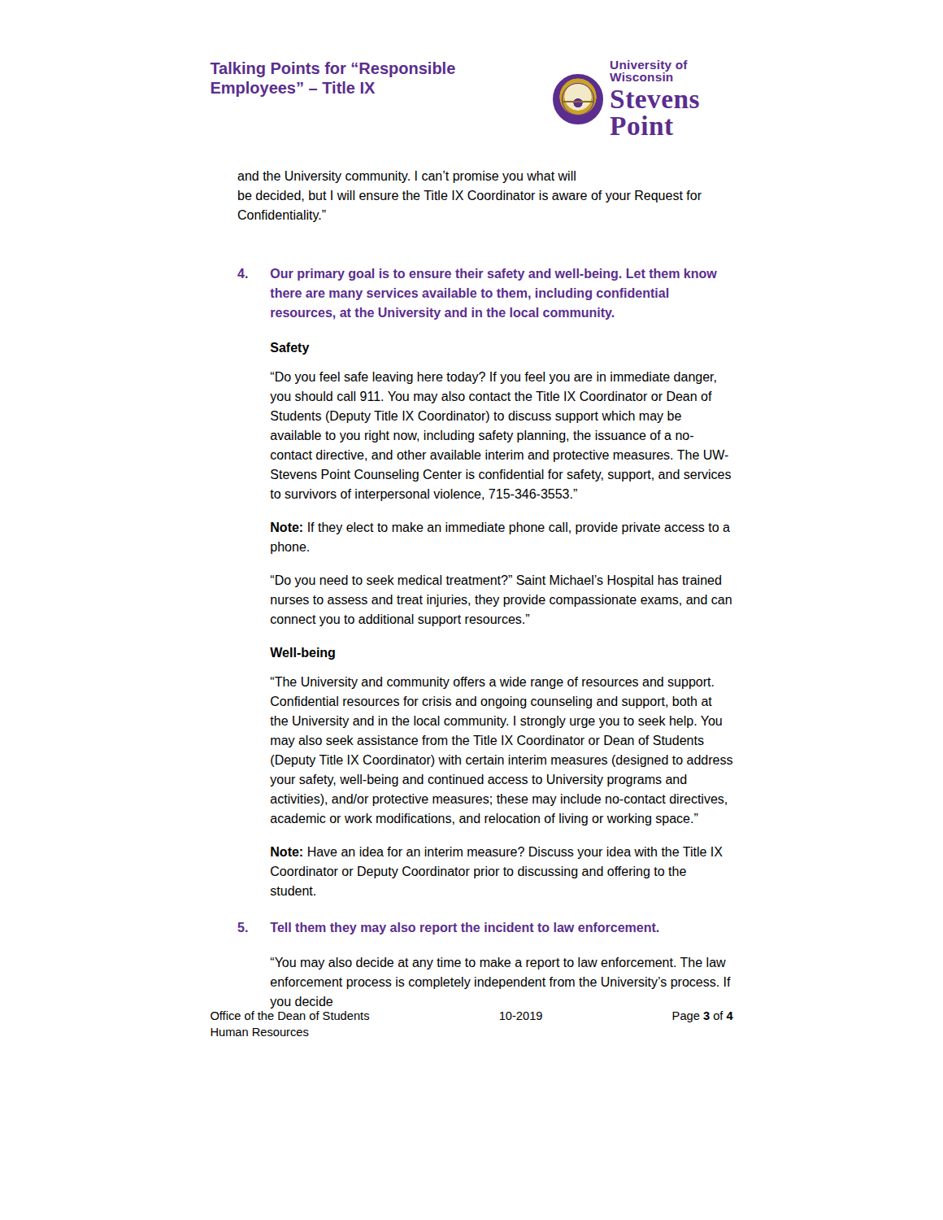Talking Points for “Responsible Employees” – Title IX
University of Wisconsin
Stevens Point
and the University community. I can’t promise you what will
be decided, but I will ensure the Title IX Coordinator is aware of your Request for Confidentiality.”
Our primary goal is to ensure their safety and well-being. Let them know there are many services available to them, including confidential resources, at the University and in the local community.
Safety
“Do you feel safe leaving here today? If you feel you are in immediate danger, you should call 911. You may also contact the Title IX Coordinator or Dean of Students (Deputy Title IX Coordinator) to discuss support which may be available to you right now, including safety planning, the issuance of a no-contact directive, and other available interim and protective measures. The UW-Stevens Point Counseling Center is confidential for safety, support, and services to survivors of interpersonal violence, 715-346-3553.”
Note: If they elect to make an immediate phone call, provide private access to a phone.
“Do you need to seek medical treatment?” Saint Michael’s Hospital has trained nurses to assess and treat injuries, they provide compassionate exams, and can connect you to additional support resources.”
Well-being
“The University and community offers a wide range of resources and support. Confidential resources for crisis and ongoing counseling and support, both at the University and in the local community. I strongly urge you to seek help. You may also seek assistance from the Title IX Coordinator or Dean of Students (Deputy Title IX Coordinator) with certain interim measures (designed to address your safety, well-being and continued access to University programs and activities), and/or protective measures; these may include no-contact directives, academic or work modifications, and relocation of living or working space.”
Note: Have an idea for an interim measure? Discuss your idea with the Title IX Coordinator or Deputy Coordinator prior to discussing and offering to the student.
Tell them they may also report the incident to law enforcement.
“You may also decide at any time to make a report to law enforcement. The law enforcement process is completely independent from the University’s process. If you decide
Office of the Dean of Students
Human Resources
10-2019
Page 3 of 4